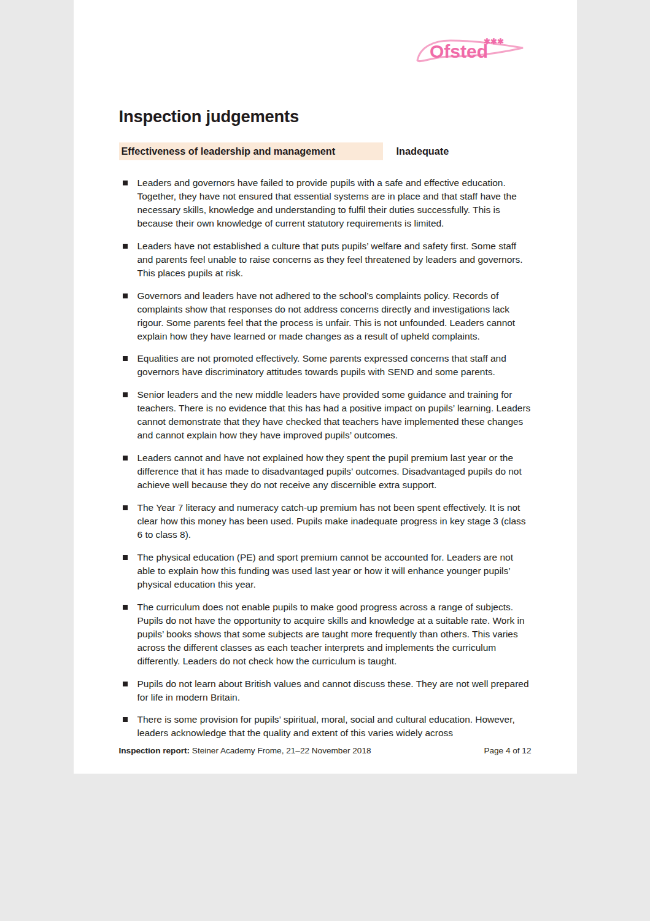Ofsted ✱✱✱
Inspection judgements
Effectiveness of leadership and management
Inadequate
Leaders and governors have failed to provide pupils with a safe and effective education. Together, they have not ensured that essential systems are in place and that staff have the necessary skills, knowledge and understanding to fulfil their duties successfully. This is because their own knowledge of current statutory requirements is limited.
Leaders have not established a culture that puts pupils’ welfare and safety first. Some staff and parents feel unable to raise concerns as they feel threatened by leaders and governors. This places pupils at risk.
Governors and leaders have not adhered to the school’s complaints policy. Records of complaints show that responses do not address concerns directly and investigations lack rigour. Some parents feel that the process is unfair. This is not unfounded. Leaders cannot explain how they have learned or made changes as a result of upheld complaints.
Equalities are not promoted effectively. Some parents expressed concerns that staff and governors have discriminatory attitudes towards pupils with SEND and some parents.
Senior leaders and the new middle leaders have provided some guidance and training for teachers. There is no evidence that this has had a positive impact on pupils’ learning. Leaders cannot demonstrate that they have checked that teachers have implemented these changes and cannot explain how they have improved pupils’ outcomes.
Leaders cannot and have not explained how they spent the pupil premium last year or the difference that it has made to disadvantaged pupils’ outcomes. Disadvantaged pupils do not achieve well because they do not receive any discernible extra support.
The Year 7 literacy and numeracy catch-up premium has not been spent effectively. It is not clear how this money has been used. Pupils make inadequate progress in key stage 3 (class 6 to class 8).
The physical education (PE) and sport premium cannot be accounted for. Leaders are not able to explain how this funding was used last year or how it will enhance younger pupils’ physical education this year.
The curriculum does not enable pupils to make good progress across a range of subjects. Pupils do not have the opportunity to acquire skills and knowledge at a suitable rate. Work in pupils’ books shows that some subjects are taught more frequently than others. This varies across the different classes as each teacher interprets and implements the curriculum differently. Leaders do not check how the curriculum is taught.
Pupils do not learn about British values and cannot discuss these. They are not well prepared for life in modern Britain.
There is some provision for pupils’ spiritual, moral, social and cultural education. However, leaders acknowledge that the quality and extent of this varies widely across
Inspection report: Steiner Academy Frome, 21–22 November 2018
Page 4 of 12